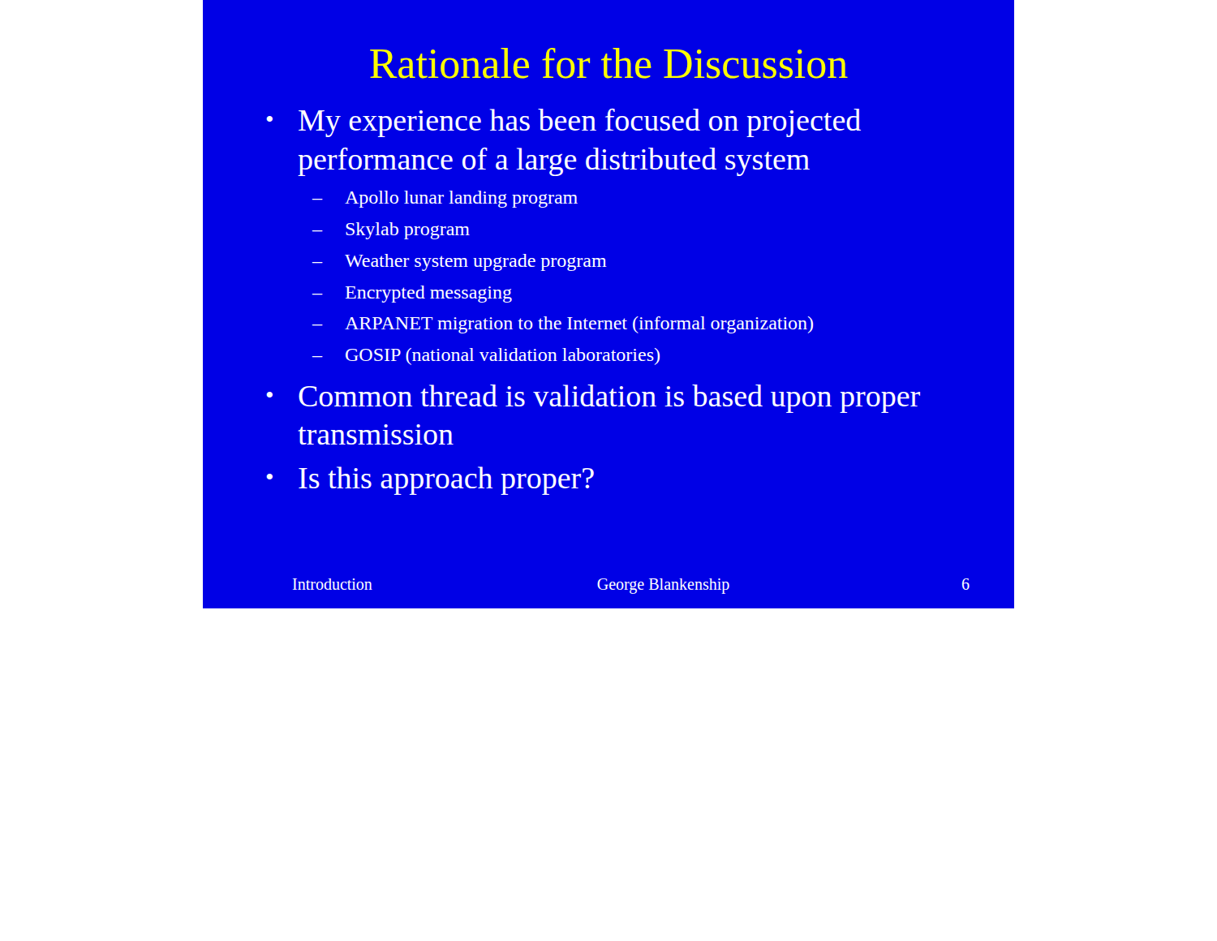Rationale for the Discussion
My experience has been focused on projected performance of a large distributed system
Apollo lunar landing program
Skylab program
Weather system upgrade program
Encrypted messaging
ARPANET migration to the Internet (informal organization)
GOSIP (national validation laboratories)
Common thread is validation is based upon proper transmission
Is this approach proper?
Introduction
George Blankenship
6